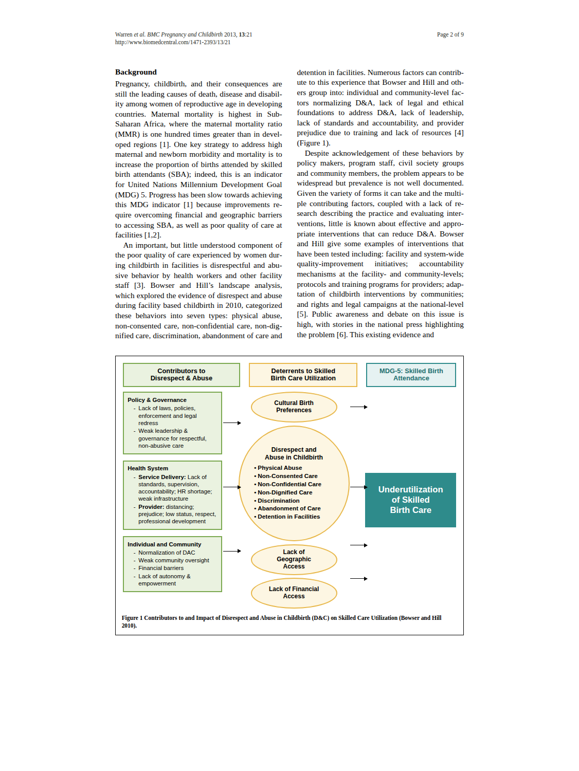Warren et al. BMC Pregnancy and Childbirth 2013, 13:21 http://www.biomedcentral.com/1471-2393/13/21
Page 2 of 9
Background
Pregnancy, childbirth, and their consequences are still the leading causes of death, disease and disability among women of reproductive age in developing countries. Maternal mortality is highest in Sub-Saharan Africa, where the maternal mortality ratio (MMR) is one hundred times greater than in developed regions [1]. One key strategy to address high maternal and newborn morbidity and mortality is to increase the proportion of births attended by skilled birth attendants (SBA); indeed, this is an indicator for United Nations Millennium Development Goal (MDG) 5. Progress has been slow towards achieving this MDG indicator [1] because improvements require overcoming financial and geographic barriers to accessing SBA, as well as poor quality of care at facilities [1,2].
An important, but little understood component of the poor quality of care experienced by women during childbirth in facilities is disrespectful and abusive behavior by health workers and other facility staff [3]. Bowser and Hill’s landscape analysis, which explored the evidence of disrespect and abuse during facility based childbirth in 2010, categorized these behaviors into seven types: physical abuse, non-consented care, non-confidential care, non-dignified care, discrimination, abandonment of care and detention in facilities. Numerous factors can contribute to this experience that Bowser and Hill and others group into: individual and community-level factors normalizing D&A, lack of legal and ethical foundations to address D&A, lack of leadership, lack of standards and accountability, and provider prejudice due to training and lack of resources [4] (Figure 1).
Despite acknowledgement of these behaviors by policy makers, program staff, civil society groups and community members, the problem appears to be widespread but prevalence is not well documented. Given the variety of forms it can take and the multiple contributing factors, coupled with a lack of research describing the practice and evaluating interventions, little is known about effective and appropriate interventions that can reduce D&A. Bowser and Hill give some examples of interventions that have been tested including: facility and system-wide quality-improvement initiatives; accountability mechanisms at the facility- and community-levels; protocols and training programs for providers; adaptation of childbirth interventions by communities; and rights and legal campaigns at the national-level [5]. Public awareness and debate on this issue is high, with stories in the national press highlighting the problem [6]. This existing evidence and
Contributors to
Disrespect & Abuse
Deterrents to Skilled
Birth Care Utilization
MDG-5: Skilled Birth
Attendance
Policy & Governance
Lack of laws, policies, enforcement and legal redress
Weak leadership & governance for respectful, non-abusive care
Health System
Service Delivery: Lack of standards, supervision, accountability; HR shortage; weak infrastructure
Provider: distancing; prejudice; low status, respect, professional development
Individual and Community
Normalization of DAC
Weak community oversight
Financial barriers
Lack of autonomy & empowerment
Cultural Birth
Preferences
Disrespect and
Abuse in Childbirth
Physical Abuse
Non-Consented Care
Non-Confidential Care
Non-Dignified Care
Discrimination
Abandonment of Care
Detention in Facilities
Lack of
Geographic
Access
Lack of Financial
Access
Underutilization
of Skilled
Birth Care
Figure 1 Contributors to and Impact of Disrespect and Abuse in Childbirth (D&C) on Skilled Care Utilization (Bowser and Hill 2010).